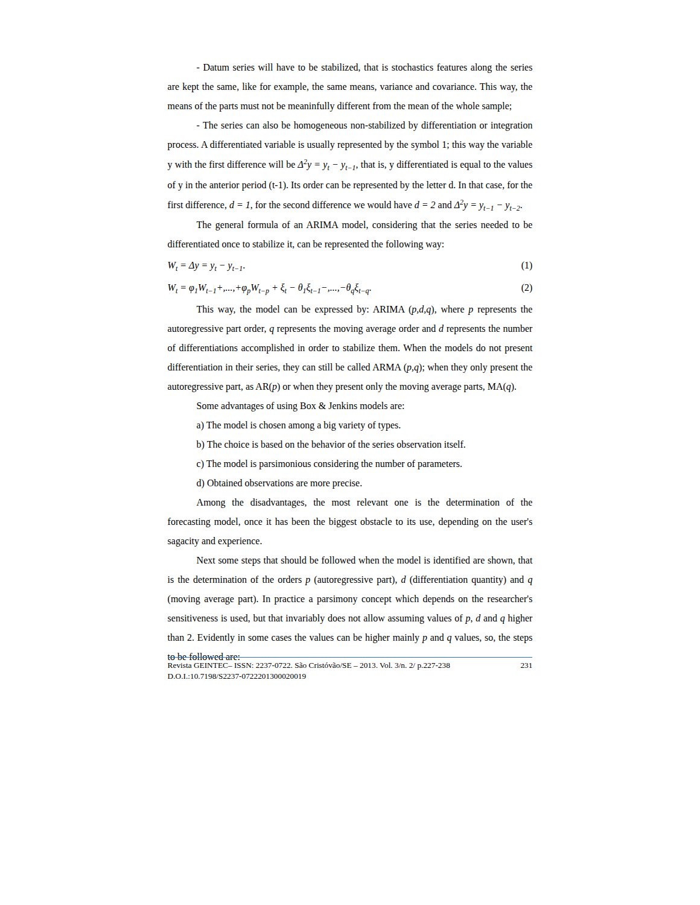- Datum series will have to be stabilized, that is stochastics features along the series are kept the same, like for example, the same means, variance and covariance. This way, the means of the parts must not be meaninfully different from the mean of the whole sample;
- The series can also be homogeneous non-stabilized by differentiation or integration process. A differentiated variable is usually represented by the symbol 1; this way the variable y with the first difference will be Δ2y = yt − yt−1, that is, y differentiated is equal to the values of y in the anterior period (t-1). Its order can be represented by the letter d. In that case, for the first difference, d = 1, for the second difference we would have d = 2 and Δ2y = yt−1 − yt−2.
The general formula of an ARIMA model, considering that the series needed to be differentiated once to stabilize it, can be represented the following way:
Wt = Δy = yt − yt−1. (1)
Wt = φ1 Wt−1+,...,+φp Wt−p + ξt − θ1ξt−1−,...,−θqξt−q. (2)
This way, the model can be expressed by: ARIMA (p,d,q), where p represents the autoregressive part order, q represents the moving average order and d represents the number of differentiations accomplished in order to stabilize them. When the models do not present differentiation in their series, they can still be called ARMA (p,q); when they only present the autoregressive part, as AR(p) or when they present only the moving average parts, MA(q).
Some advantages of using Box & Jenkins models are:
a) The model is chosen among a big variety of types.
b) The choice is based on the behavior of the series observation itself.
c) The model is parsimonious considering the number of parameters.
d) Obtained observations are more precise.
Among the disadvantages, the most relevant one is the determination of the forecasting model, once it has been the biggest obstacle to its use, depending on the user's sagacity and experience.
Next some steps that should be followed when the model is identified are shown, that is the determination of the orders p (autoregressive part), d (differentiation quantity) and q (moving average part). In practice a parsimony concept which depends on the researcher's sensitiveness is used, but that invariably does not allow assuming values of p, d and q higher than 2. Evidently in some cases the values can be higher mainly p and q values, so, the steps to be followed are:
Revista GEINTEC– ISSN: 2237-0722. São Cristóvão/SE – 2013. Vol. 3/n. 2/ p.227-238
D.O.I.:10.7198/S2237-0722201300020019
231